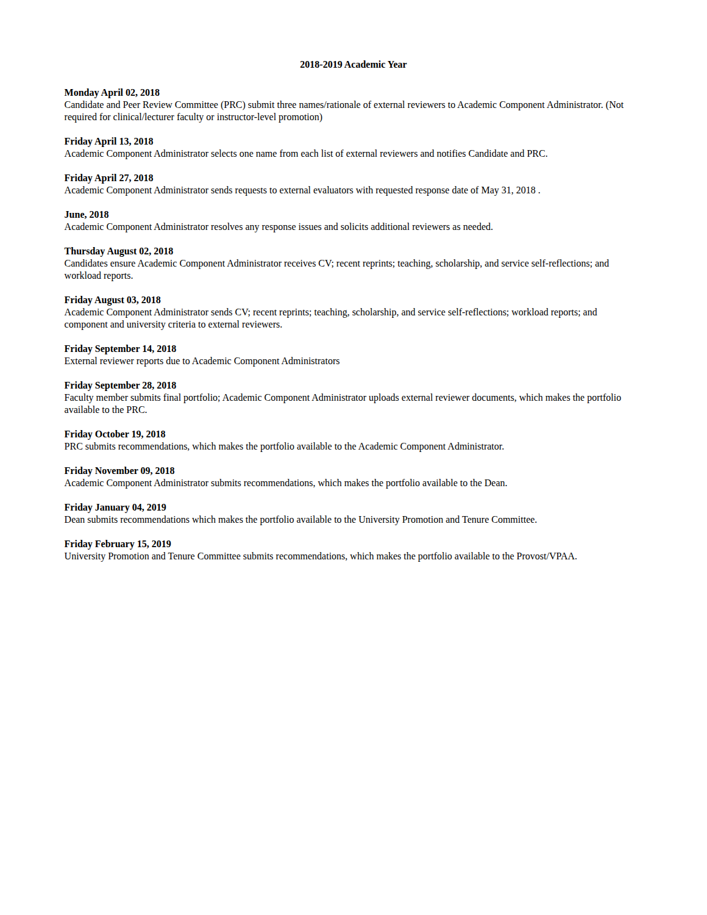2018-2019 Academic Year
Monday April 02, 2018
Candidate and Peer Review Committee (PRC) submit three names/rationale of external reviewers to Academic Component Administrator. (Not required for clinical/lecturer faculty or instructor-level promotion)
Friday April 13, 2018
Academic Component Administrator selects one name from each list of external reviewers and notifies Candidate and PRC.
Friday April 27, 2018
Academic Component Administrator sends requests to external evaluators with requested response date of May 31, 2018 .
June, 2018
Academic Component Administrator resolves any response issues and solicits additional reviewers as needed.
Thursday August 02, 2018
Candidates ensure Academic Component Administrator receives CV; recent reprints; teaching, scholarship, and service self-reflections; and workload reports.
Friday August 03, 2018
Academic Component Administrator sends CV; recent reprints; teaching, scholarship, and service self-reflections; workload reports; and component and university criteria to external reviewers.
Friday September 14, 2018
External reviewer reports due to Academic Component Administrators
Friday September 28, 2018
Faculty member submits final portfolio; Academic Component Administrator uploads external reviewer documents, which makes the portfolio available to the PRC.
Friday October 19, 2018
PRC submits recommendations, which makes the portfolio available to the Academic Component Administrator.
Friday November 09, 2018
Academic Component Administrator submits recommendations, which makes the portfolio available to the Dean.
Friday January 04, 2019
Dean submits recommendations which makes the portfolio available to the University Promotion and Tenure Committee.
Friday February 15, 2019
University Promotion and Tenure Committee submits recommendations, which makes the portfolio available to the Provost/VPAA.